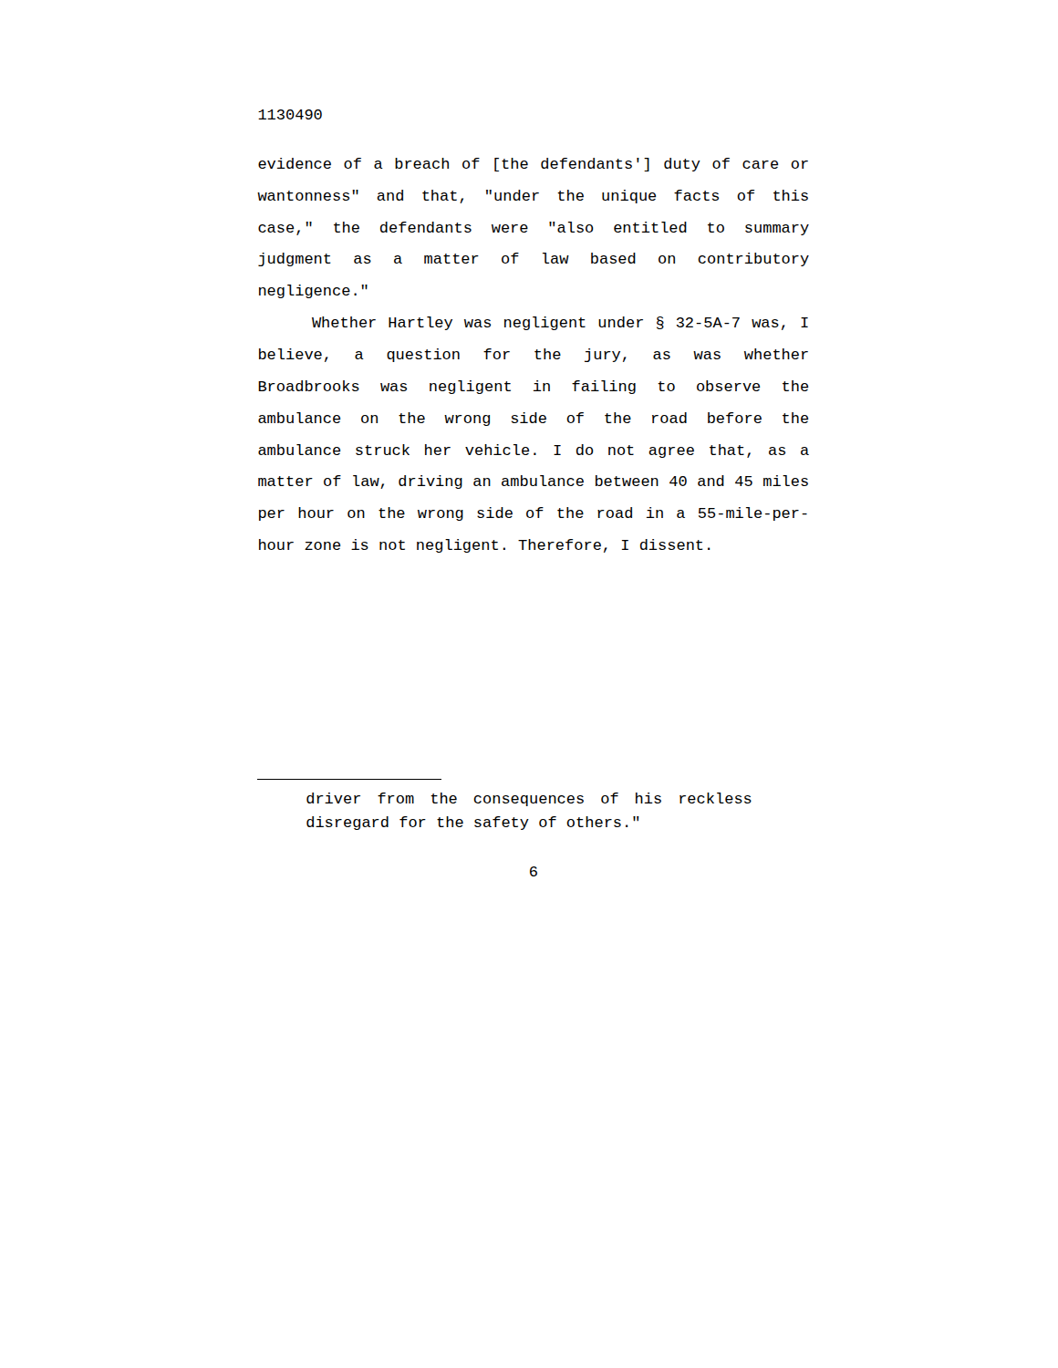1130490
evidence of a breach of [the defendants'] duty of care or wantonness" and that, "under the unique facts of this case," the defendants were "also entitled to summary judgment as a matter of law based on contributory negligence."
Whether Hartley was negligent under § 32-5A-7 was, I believe, a question for the jury, as was whether Broadbrooks was negligent in failing to observe the ambulance on the wrong side of the road before the ambulance struck her vehicle. I do not agree that, as a matter of law, driving an ambulance between 40 and 45 miles per hour on the wrong side of the road in a 55-mile-per-hour zone is not negligent. Therefore, I dissent.
driver from the consequences of his reckless disregard for the safety of others."
6